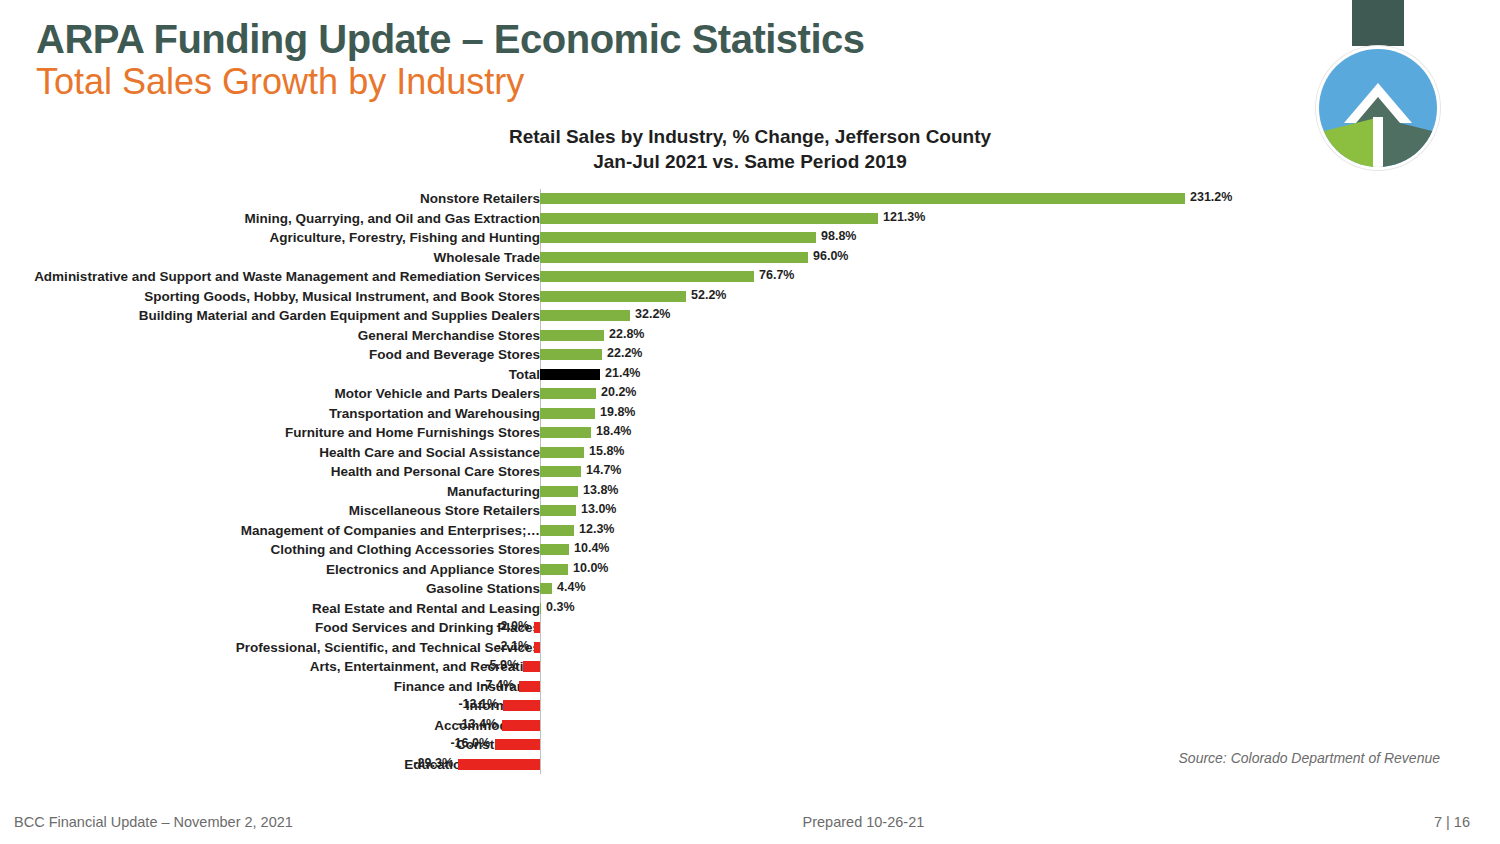ARPA Funding Update – Economic Statistics
Total Sales Growth by Industry
Retail Sales by Industry, % Change, Jefferson County
Jan-Jul 2021 vs. Same Period 2019
| Nonstore Retailers | 231.2% |
| Mining, Quarrying, and Oil and Gas Extraction | 121.3% |
| Agriculture, Forestry, Fishing and Hunting | 98.8% |
| Wholesale Trade | 96.0% |
| Administrative and Support and Waste Management and Remediation Services | 76.7% |
| Sporting Goods, Hobby, Musical Instrument, and Book Stores | 52.2% |
| Building Material and Garden Equipment and Supplies Dealers | 32.2% |
| General Merchandise Stores | 22.8% |
| Food and Beverage Stores | 22.2% |
| Total | 21.4% |
| Motor Vehicle and Parts Dealers | 20.2% |
| Transportation and Warehousing | 19.8% |
| Furniture and Home Furnishings Stores | 18.4% |
| Health Care and Social Assistance | 15.8% |
| Health and Personal Care Stores | 14.7% |
| Manufacturing | 13.8% |
| Miscellaneous Store Retailers | 13.0% |
| Management of Companies and Enterprises;… | 12.3% |
| Clothing and Clothing Accessories Stores | 10.4% |
| Electronics and Appliance Stores | 10.0% |
| Gasoline Stations | 4.4% |
| Real Estate and Rental and Leasing | 0.3% |
| Food Services and Drinking Places | -2.0% |
| Professional, Scientific, and Technical Services | -2.1% |
| Arts, Entertainment, and Recreation | -5.9% |
| Finance and Insurance | -7.4% |
| Information | -13.1% |
| Accommodation | -13.4% |
| Construction | -16.0% |
| Educational Services | -29.3% |
Source: Colorado Department of Revenue
BCC Financial Update – November 2, 2021
Prepared 10-26-21
7 | 16